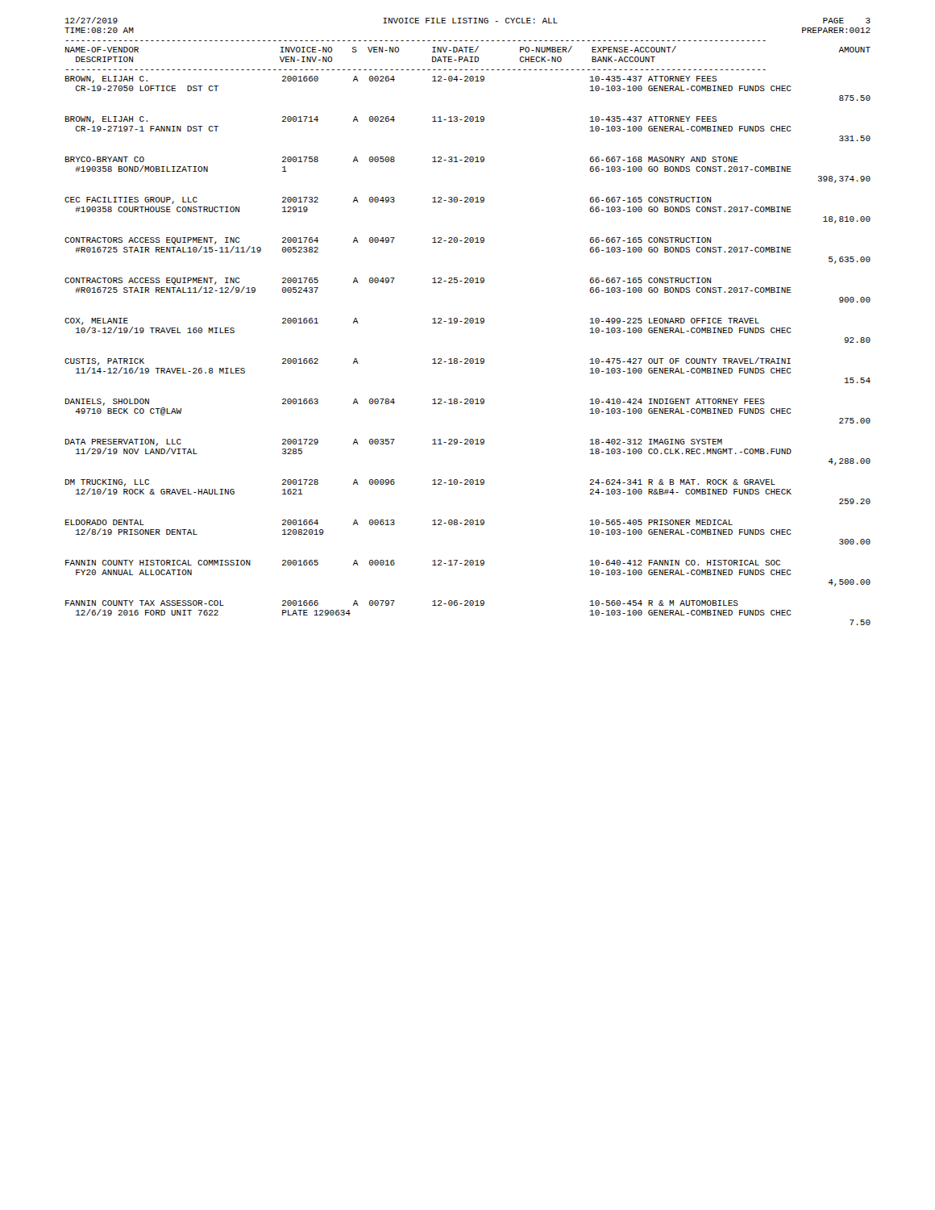12/27/2019 INVOICE FILE LISTING - CYCLE: ALL PAGE 3
TIME:08:20 AM PREPARER:0012
------------------------------------------------------------------------------------------------------------------------------------
| NAME-OF-VENDOR | INVOICE-NO | S | VEN-NO | INV-DATE/ | PO-NUMBER/ | EXPENSE-ACCOUNT/ | AMOUNT |
| DESCRIPTION | VEN-INV-NO | DATE-PAID | CHECK-NO | BANK-ACCOUNT | |
------------------------------------------------------------------------------------------------------------------------------------
| BROWN, ELIJAH C. | 2001660 | A | 00264 | 12-04-2019 | | 10-435-437 ATTORNEY FEES | |
| CR-19-27050 LOFTICE DST CT | | | | 10-103-100 GENERAL-COMBINED FUNDS CHEC | |
| | 875.50 |
| BROWN, ELIJAH C. | 2001714 | A | 00264 | 11-13-2019 | | 10-435-437 ATTORNEY FEES | |
| CR-19-27197-1 FANNIN DST CT | | | | 10-103-100 GENERAL-COMBINED FUNDS CHEC | |
| | 331.50 |
| BRYCO-BRYANT CO | 2001758 | A | 00508 | 12-31-2019 | | 66-667-168 MASONRY AND STONE | |
| #190358 BOND/MOBILIZATION | 1 | | | 66-103-100 GO BONDS CONST.2017-COMBINE | |
| | 398,374.90 |
| CEC FACILITIES GROUP, LLC | 2001732 | A | 00493 | 12-30-2019 | | 66-667-165 CONSTRUCTION | |
| #190358 COURTHOUSE CONSTRUCTION | 12919 | | | 66-103-100 GO BONDS CONST.2017-COMBINE | |
| | 18,810.00 |
| CONTRACTORS ACCESS EQUIPMENT, INC | 2001764 | A | 00497 | 12-20-2019 | | 66-667-165 CONSTRUCTION | |
| #R016725 STAIR RENTAL10/15-11/11/19 | 0052382 | | | 66-103-100 GO BONDS CONST.2017-COMBINE | |
| | 5,635.00 |
| CONTRACTORS ACCESS EQUIPMENT, INC | 2001765 | A | 00497 | 12-25-2019 | | 66-667-165 CONSTRUCTION | |
| #R016725 STAIR RENTAL11/12-12/9/19 | 0052437 | | | 66-103-100 GO BONDS CONST.2017-COMBINE | |
| | 900.00 |
| COX, MELANIE | 2001661 | A | | 12-19-2019 | | 10-499-225 LEONARD OFFICE TRAVEL | |
| 10/3-12/19/19 TRAVEL 160 MILES | | | | 10-103-100 GENERAL-COMBINED FUNDS CHEC | |
| | 92.80 |
| CUSTIS, PATRICK | 2001662 | A | | 12-18-2019 | | 10-475-427 OUT OF COUNTY TRAVEL/TRAINI | |
| 11/14-12/16/19 TRAVEL-26.8 MILES | | | | 10-103-100 GENERAL-COMBINED FUNDS CHEC | |
| | 15.54 |
| DANIELS, SHOLDON | 2001663 | A | 00784 | 12-18-2019 | | 10-410-424 INDIGENT ATTORNEY FEES | |
| 49710 BECK CO CT@LAW | | | | 10-103-100 GENERAL-COMBINED FUNDS CHEC | |
| | 275.00 |
| DATA PRESERVATION, LLC | 2001729 | A | 00357 | 11-29-2019 | | 18-402-312 IMAGING SYSTEM | |
| 11/29/19 NOV LAND/VITAL | 3285 | | | 18-103-100 CO.CLK.REC.MNGMT.-COMB.FUND | |
| | 4,288.00 |
| DM TRUCKING, LLC | 2001728 | A | 00096 | 12-10-2019 | | 24-624-341 R & B MAT. ROCK & GRAVEL | |
| 12/10/19 ROCK & GRAVEL-HAULING | 1621 | | | 24-103-100 R&B#4- COMBINED FUNDS CHECK | |
| | 259.20 |
| ELDORADO DENTAL | 2001664 | A | 00613 | 12-08-2019 | | 10-565-405 PRISONER MEDICAL | |
| 12/8/19 PRISONER DENTAL | 12082019 | | | 10-103-100 GENERAL-COMBINED FUNDS CHEC | |
| | 300.00 |
| FANNIN COUNTY HISTORICAL COMMISSION | 2001665 | A | 00016 | 12-17-2019 | | 10-640-412 FANNIN CO. HISTORICAL SOC | |
| FY20 ANNUAL ALLOCATION | | | | 10-103-100 GENERAL-COMBINED FUNDS CHEC | |
| | 4,500.00 |
| FANNIN COUNTY TAX ASSESSOR-COL | 2001666 | A | 00797 | 12-06-2019 | | 10-560-454 R & M AUTOMOBILES | |
| 12/6/19 2016 FORD UNIT 7622 | PLATE 1290634 | | | 10-103-100 GENERAL-COMBINED FUNDS CHEC | |
| | 7.50 |